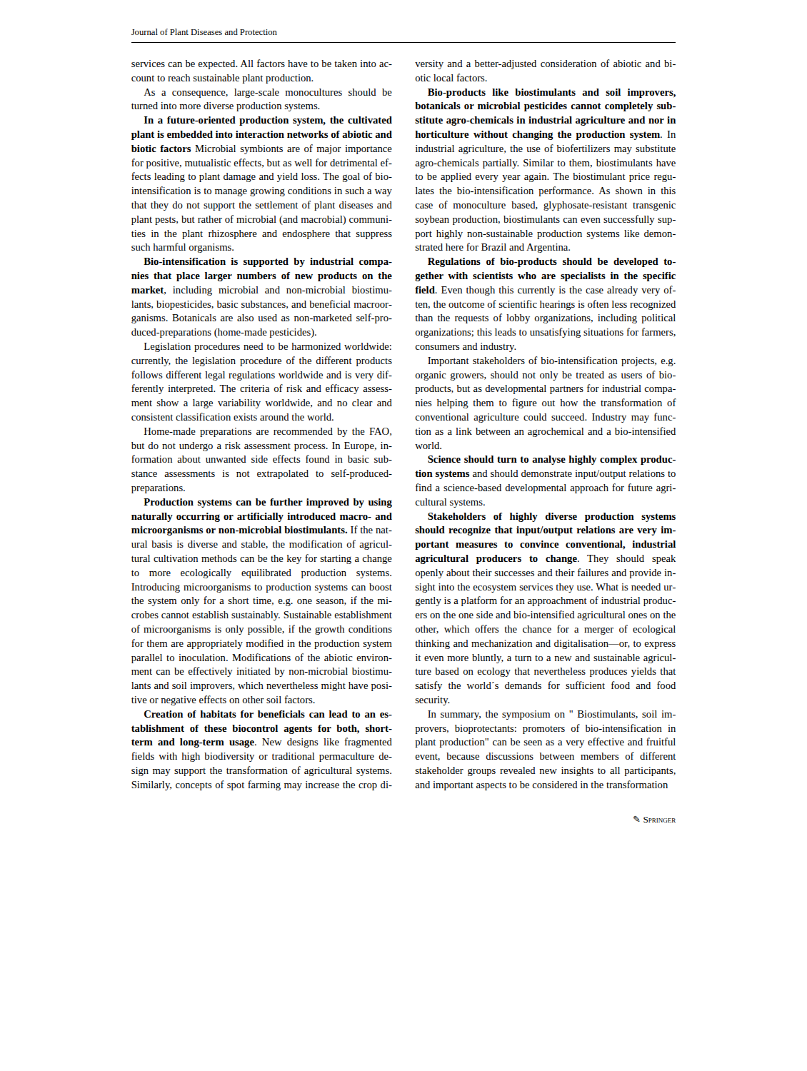Journal of Plant Diseases and Protection
services can be expected. All factors have to be taken into account to reach sustainable plant production.
As a consequence, large-scale monocultures should be turned into more diverse production systems.
In a future-oriented production system, the cultivated plant is embedded into interaction networks of abiotic and biotic factors Microbial symbionts are of major importance for positive, mutualistic effects, but as well for detrimental effects leading to plant damage and yield loss. The goal of bio-intensification is to manage growing conditions in such a way that they do not support the settlement of plant diseases and plant pests, but rather of microbial (and macrobial) communities in the plant rhizosphere and endosphere that suppress such harmful organisms.
Bio-intensification is supported by industrial companies that place larger numbers of new products on the market, including microbial and non-microbial biostimulants, biopesticides, basic substances, and beneficial macroorganisms. Botanicals are also used as non-marketed self-produced-preparations (home-made pesticides).
Legislation procedures need to be harmonized worldwide: currently, the legislation procedure of the different products follows different legal regulations worldwide and is very differently interpreted. The criteria of risk and efficacy assessment show a large variability worldwide, and no clear and consistent classification exists around the world.
Home-made preparations are recommended by the FAO, but do not undergo a risk assessment process. In Europe, information about unwanted side effects found in basic substance assessments is not extrapolated to self-produced-preparations.
Production systems can be further improved by using naturally occurring or artificially introduced macro- and microorganisms or non-microbial biostimulants. If the natural basis is diverse and stable, the modification of agricultural cultivation methods can be the key for starting a change to more ecologically equilibrated production systems. Introducing microorganisms to production systems can boost the system only for a short time, e.g. one season, if the microbes cannot establish sustainably. Sustainable establishment of microorganisms is only possible, if the growth conditions for them are appropriately modified in the production system parallel to inoculation. Modifications of the abiotic environment can be effectively initiated by non-microbial biostimulants and soil improvers, which nevertheless might have positive or negative effects on other soil factors.
Creation of habitats for beneficials can lead to an establishment of these biocontrol agents for both, short-term and long-term usage. New designs like fragmented fields with high biodiversity or traditional permaculture design may support the transformation of agricultural systems. Similarly, concepts of spot farming may increase the crop diversity and a better-adjusted consideration of abiotic and biotic local factors.
Bio-products like biostimulants and soil improvers, botanicals or microbial pesticides cannot completely substitute agro-chemicals in industrial agriculture and nor in horticulture without changing the production system. In industrial agriculture, the use of biofertilizers may substitute agro-chemicals partially. Similar to them, biostimulants have to be applied every year again. The biostimulant price regulates the bio-intensification performance. As shown in this case of monoculture based, glyphosate-resistant transgenic soybean production, biostimulants can even successfully support highly non-sustainable production systems like demonstrated here for Brazil and Argentina.
Regulations of bio-products should be developed together with scientists who are specialists in the specific field. Even though this currently is the case already very often, the outcome of scientific hearings is often less recognized than the requests of lobby organizations, including political organizations; this leads to unsatisfying situations for farmers, consumers and industry.
Important stakeholders of bio-intensification projects, e.g. organic growers, should not only be treated as users of bio-products, but as developmental partners for industrial companies helping them to figure out how the transformation of conventional agriculture could succeed. Industry may function as a link between an agrochemical and a bio-intensified world.
Science should turn to analyse highly complex production systems and should demonstrate input/output relations to find a science-based developmental approach for future agricultural systems.
Stakeholders of highly diverse production systems should recognize that input/output relations are very important measures to convince conventional, industrial agricultural producers to change. They should speak openly about their successes and their failures and provide insight into the ecosystem services they use. What is needed urgently is a platform for an approachment of industrial producers on the one side and bio-intensified agricultural ones on the other, which offers the chance for a merger of ecological thinking and mechanization and digitalisation—or, to express it even more bluntly, a turn to a new and sustainable agriculture based on ecology that nevertheless produces yields that satisfy the world´s demands for sufficient food and food security.
In summary, the symposium on " Biostimulants, soil improvers, bioprotectants: promoters of bio-intensification in plant production" can be seen as a very effective and fruitful event, because discussions between members of different stakeholder groups revealed new insights to all participants, and important aspects to be considered in the transformation
✎ Springer